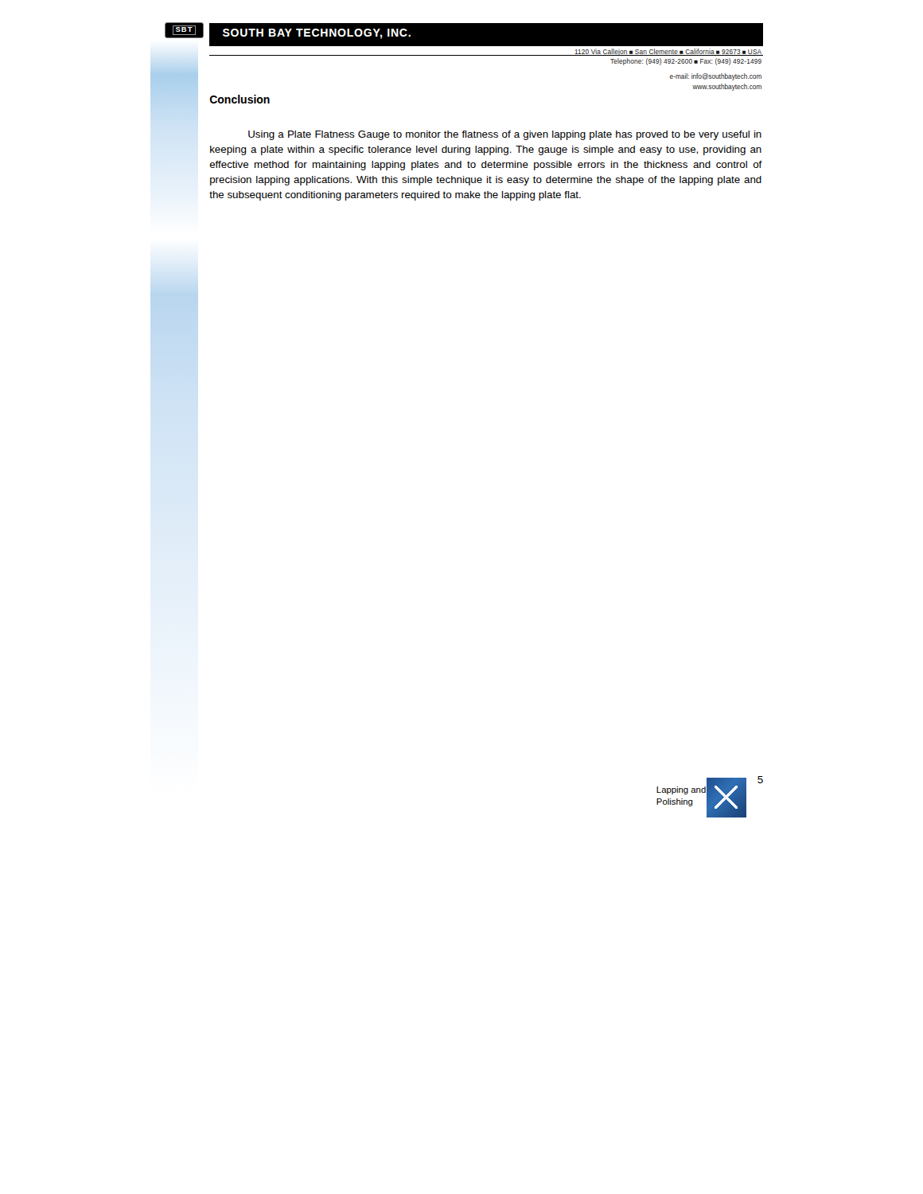South Bay Technology, Inc.
SBT
1120 Via Callejon■San Clemente■California■92673■USA
Telephone: (949) 492-2600■Fax: (949) 492-1499
e-mail: info@southbaytech.com
www.southbaytech.com
Conclusion
Using a Plate Flatness Gauge to monitor the flatness of a given lapping plate has proved to be very useful in keeping a plate within a specific tolerance level during lapping. The gauge is simple and easy to use, providing an effective method for maintaining lapping plates and to determine possible errors in the thickness and control of precision lapping applications. With this simple technique it is easy to determine the shape of the lapping plate and the subsequent conditioning parameters required to make the lapping plate flat.
Lapping and
Polishing
5